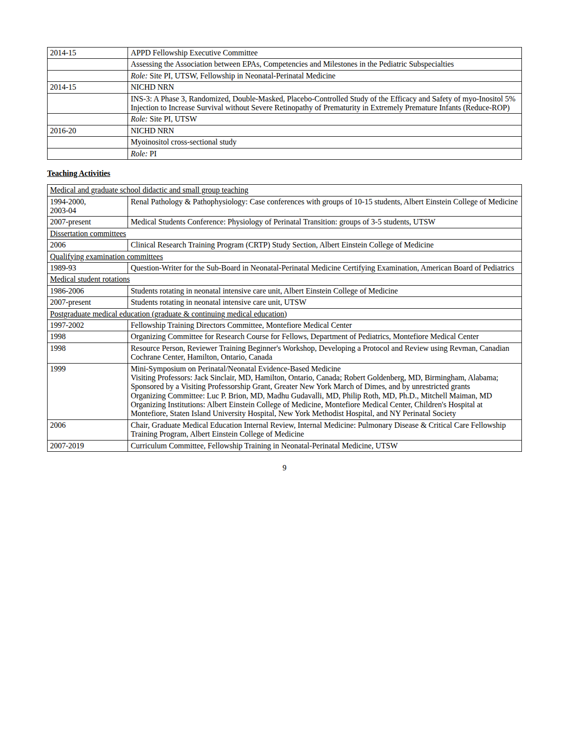| 2014-15 | APPD Fellowship Executive Committee |
| | Assessing the Association between EPAs, Competencies and Milestones in the Pediatric Subspecialties |
| | Role: Site PI, UTSW, Fellowship in Neonatal-Perinatal Medicine |
| 2014-15 | NICHD NRN |
| | INS-3: A Phase 3, Randomized, Double-Masked, Placebo-Controlled Study of the Efficacy and Safety of myo-Inositol 5% Injection to Increase Survival without Severe Retinopathy of Prematurity in Extremely Premature Infants (Reduce-ROP) |
| | Role: Site PI, UTSW |
| 2016-20 | NICHD NRN |
| | Myoinositol cross-sectional study |
| | Role: PI |
Teaching Activities
| Medical and graduate school didactic and small group teaching |
| 1994-2000, 2003-04 | Renal Pathology & Pathophysiology: Case conferences with groups of 10-15 students, Albert Einstein College of Medicine |
| 2007-present | Medical Students Conference: Physiology of Perinatal Transition: groups of 3-5 students, UTSW |
| Dissertation committees |
| 2006 | Clinical Research Training Program (CRTP) Study Section, Albert Einstein College of Medicine |
| Qualifying examination committees |
| 1989-93 | Question-Writer for the Sub-Board in Neonatal-Perinatal Medicine Certifying Examination, American Board of Pediatrics |
| Medical student rotations |
| 1986-2006 | Students rotating in neonatal intensive care unit, Albert Einstein College of Medicine |
| 2007-present | Students rotating in neonatal intensive care unit, UTSW |
| Postgraduate medical education (graduate & continuing medical education) |
| 1997-2002 | Fellowship Training Directors Committee, Montefiore Medical Center |
| 1998 | Organizing Committee for Research Course for Fellows, Department of Pediatrics, Montefiore Medical Center |
| 1998 | Resource Person, Reviewer Training Beginner's Workshop, Developing a Protocol and Review using Revman, Canadian Cochrane Center, Hamilton, Ontario, Canada |
| 1999 | Mini-Symposium on Perinatal/Neonatal Evidence-Based Medicine Visiting Professors: Jack Sinclair, MD, Hamilton, Ontario, Canada; Robert Goldenberg, MD, Birmingham, Alabama; Sponsored by a Visiting Professorship Grant, Greater New York March of Dimes, and by unrestricted grants Organizing Committee: Luc P. Brion, MD, Madhu Gudavalli, MD, Philip Roth, MD, Ph.D., Mitchell Maiman, MD Organizing Institutions: Albert Einstein College of Medicine, Montefiore Medical Center, Children's Hospital at Montefiore, Staten Island University Hospital, New York Methodist Hospital, and NY Perinatal Society |
| 2006 | Chair, Graduate Medical Education Internal Review, Internal Medicine: Pulmonary Disease & Critical Care Fellowship Training Program, Albert Einstein College of Medicine |
| 2007-2019 | Curriculum Committee, Fellowship Training in Neonatal-Perinatal Medicine, UTSW |
9